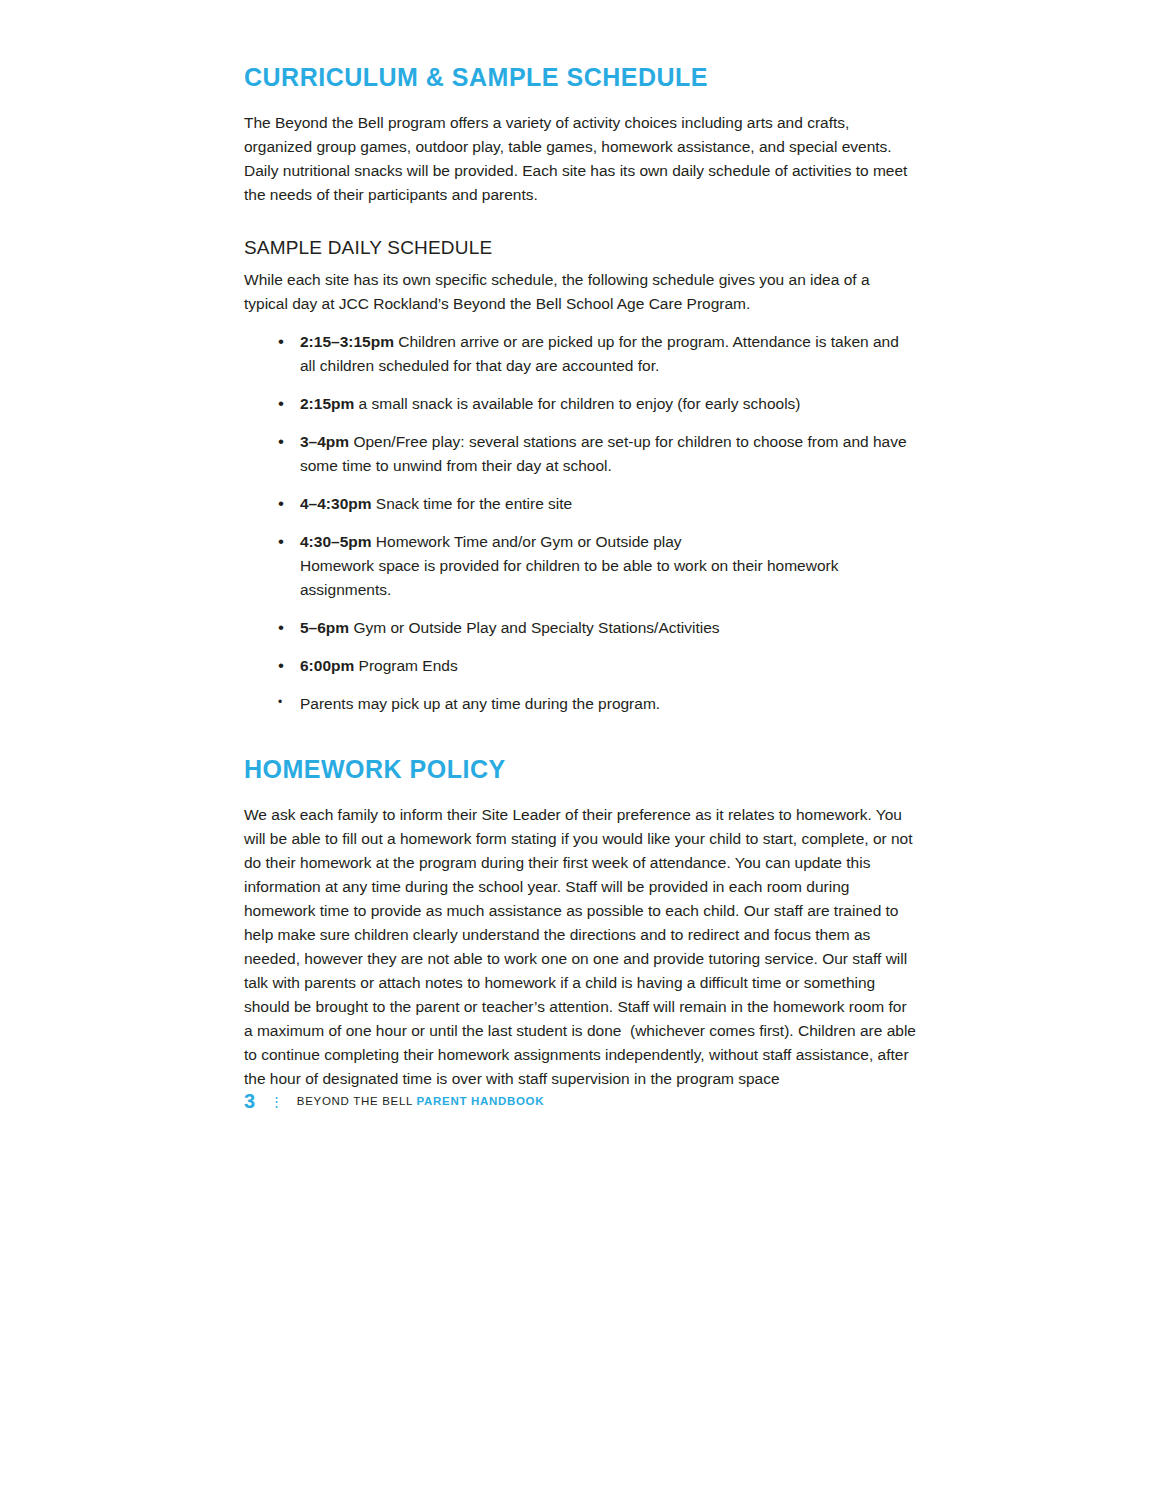Curriculum & Sample Schedule
The Beyond the Bell program offers a variety of activity choices including arts and crafts, organized group games, outdoor play, table games, homework assistance, and special events. Daily nutritional snacks will be provided. Each site has its own daily schedule of activities to meet the needs of their participants and parents.
Sample Daily Schedule
While each site has its own specific schedule, the following schedule gives you an idea of a typical day at JCC Rockland’s Beyond the Bell School Age Care Program.
2:15–3:15pm Children arrive or are picked up for the program. Attendance is taken and all children scheduled for that day are accounted for.
2:15pm a small snack is available for children to enjoy (for early schools)
3–4pm Open/Free play: several stations are set-up for children to choose from and have some time to unwind from their day at school.
4–4:30pm Snack time for the entire site
4:30–5pm Homework Time and/or Gym or Outside play
Homework space is provided for children to be able to work on their homework assignments.
5–6pm Gym or Outside Play and Specialty Stations/Activities
6:00pm Program Ends
Parents may pick up at any time during the program.
Homework Policy
We ask each family to inform their Site Leader of their preference as it relates to homework. You will be able to fill out a homework form stating if you would like your child to start, complete, or not do their homework at the program during their first week of attendance. You can update this information at any time during the school year. Staff will be provided in each room during homework time to provide as much assistance as possible to each child. Our staff are trained to help make sure children clearly understand the directions and to redirect and focus them as needed, however they are not able to work one on one and provide tutoring service. Our staff will talk with parents or attach notes to homework if a child is having a difficult time or something should be brought to the parent or teacher’s attention. Staff will remain in the homework room for a maximum of one hour or until the last student is done (whichever comes first). Children are able to continue completing their homework assignments independently, without staff assistance, after the hour of designated time is over with staff supervision in the program space
3 ⋮ Beyond the Bell Parent Handbook